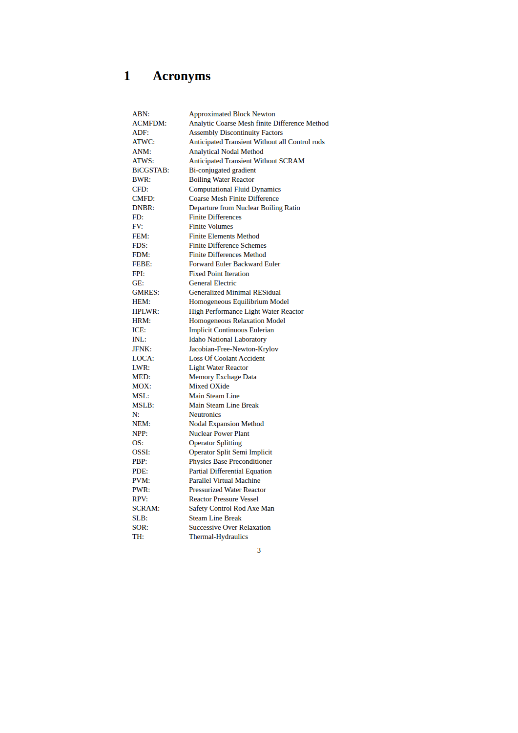1 Acronyms
| ABN: | Approximated Block Newton |
| ACMFDM: | Analytic Coarse Mesh finite Difference Method |
| ADF: | Assembly Discontinuity Factors |
| ATWC: | Anticipated Transient Without all Control rods |
| ANM: | Analytical Nodal Method |
| ATWS: | Anticipated Transient Without SCRAM |
| BiCGSTAB: | Bi-conjugated gradient |
| BWR: | Boiling Water Reactor |
| CFD: | Computational Fluid Dynamics |
| CMFD: | Coarse Mesh Finite Difference |
| DNBR: | Departure from Nuclear Boiling Ratio |
| FD: | Finite Differences |
| FV: | Finite Volumes |
| FEM: | Finite Elements Method |
| FDS: | Finite Difference Schemes |
| FDM: | Finite Differences Method |
| FEBE: | Forward Euler Backward Euler |
| FPI: | Fixed Point Iteration |
| GE: | General Electric |
| GMRES: | Generalized Minimal RESidual |
| HEM: | Homogeneous Equilibrium Model |
| HPLWR: | High Performance Light Water Reactor |
| HRM: | Homogeneous Relaxation Model |
| ICE: | Implicit Continuous Eulerian |
| INL: | Idaho National Laboratory |
| JFNK: | Jacobian-Free-Newton-Krylov |
| LOCA: | Loss Of Coolant Accident |
| LWR: | Light Water Reactor |
| MED: | Memory Exchage Data |
| MOX: | Mixed OXide |
| MSL: | Main Steam Line |
| MSLB: | Main Steam Line Break |
| N: | Neutronics |
| NEM: | Nodal Expansion Method |
| NPP: | Nuclear Power Plant |
| OS: | Operator Splitting |
| OSSI: | Operator Split Semi Implicit |
| PBP: | Physics Base Preconditioner |
| PDE: | Partial Differential Equation |
| PVM: | Parallel Virtual Machine |
| PWR: | Pressurized Water Reactor |
| RPV: | Reactor Pressure Vessel |
| SCRAM: | Safety Control Rod Axe Man |
| SLB: | Steam Line Break |
| SOR: | Successive Over Relaxation |
| TH: | Thermal-Hydraulics |
3